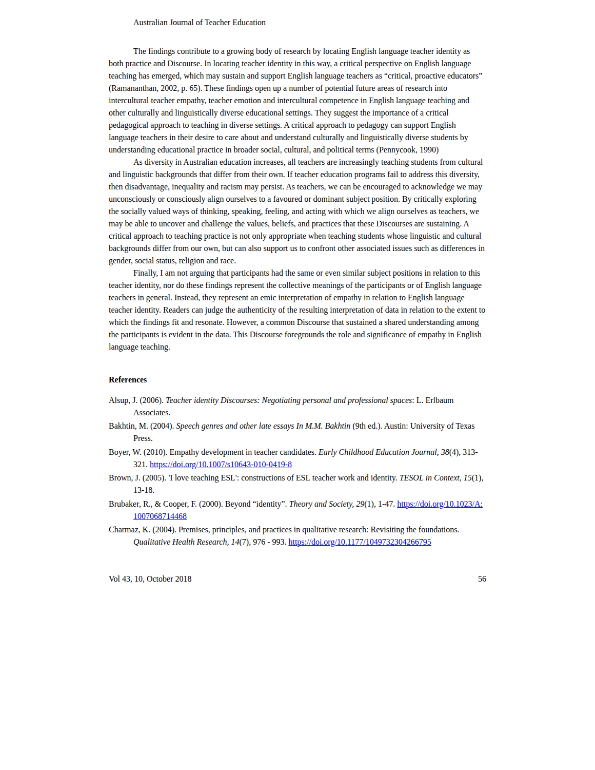Australian Journal of Teacher Education
The findings contribute to a growing body of research by locating English language teacher identity as both practice and Discourse. In locating teacher identity in this way, a critical perspective on English language teaching has emerged, which may sustain and support English language teachers as “critical, proactive educators” (Ramananthan, 2002, p. 65). These findings open up a number of potential future areas of research into intercultural teacher empathy, teacher emotion and intercultural competence in English language teaching and other culturally and linguistically diverse educational settings. They suggest the importance of a critical pedagogical approach to teaching in diverse settings. A critical approach to pedagogy can support English language teachers in their desire to care about and understand culturally and linguistically diverse students by understanding educational practice in broader social, cultural, and political terms (Pennycook, 1990)
As diversity in Australian education increases, all teachers are increasingly teaching students from cultural and linguistic backgrounds that differ from their own. If teacher education programs fail to address this diversity, then disadvantage, inequality and racism may persist. As teachers, we can be encouraged to acknowledge we may unconsciously or consciously align ourselves to a favoured or dominant subject position. By critically exploring the socially valued ways of thinking, speaking, feeling, and acting with which we align ourselves as teachers, we may be able to uncover and challenge the values, beliefs, and practices that these Discourses are sustaining. A critical approach to teaching practice is not only appropriate when teaching students whose linguistic and cultural backgrounds differ from our own, but can also support us to confront other associated issues such as differences in gender, social status, religion and race.
Finally, I am not arguing that participants had the same or even similar subject positions in relation to this teacher identity, nor do these findings represent the collective meanings of the participants or of English language teachers in general. Instead, they represent an emic interpretation of empathy in relation to English language teacher identity. Readers can judge the authenticity of the resulting interpretation of data in relation to the extent to which the findings fit and resonate. However, a common Discourse that sustained a shared understanding among the participants is evident in the data. This Discourse foregrounds the role and significance of empathy in English language teaching.
References
Alsup, J. (2006). Teacher identity Discourses: Negotiating personal and professional spaces: L. Erlbaum Associates.
Bakhtin, M. (2004). Speech genres and other late essays In M.M. Bakhtin (9th ed.). Austin: University of Texas Press.
Boyer, W. (2010). Empathy development in teacher candidates. Early Childhood Education Journal, 38(4), 313-321. https://doi.org/10.1007/s10643-010-0419-8
Brown, J. (2005). 'I love teaching ESL': constructions of ESL teacher work and identity. TESOL in Context, 15(1), 13-18.
Brubaker, R., & Cooper, F. (2000). Beyond “identity”. Theory and Society, 29(1), 1-47. https://doi.org/10.1023/A:1007068714468
Charmaz, K. (2004). Premises, principles, and practices in qualitative research: Revisiting the foundations. Qualitative Health Research, 14(7), 976 - 993. https://doi.org/10.1177/1049732304266795
Vol 43, 10, October 2018 56